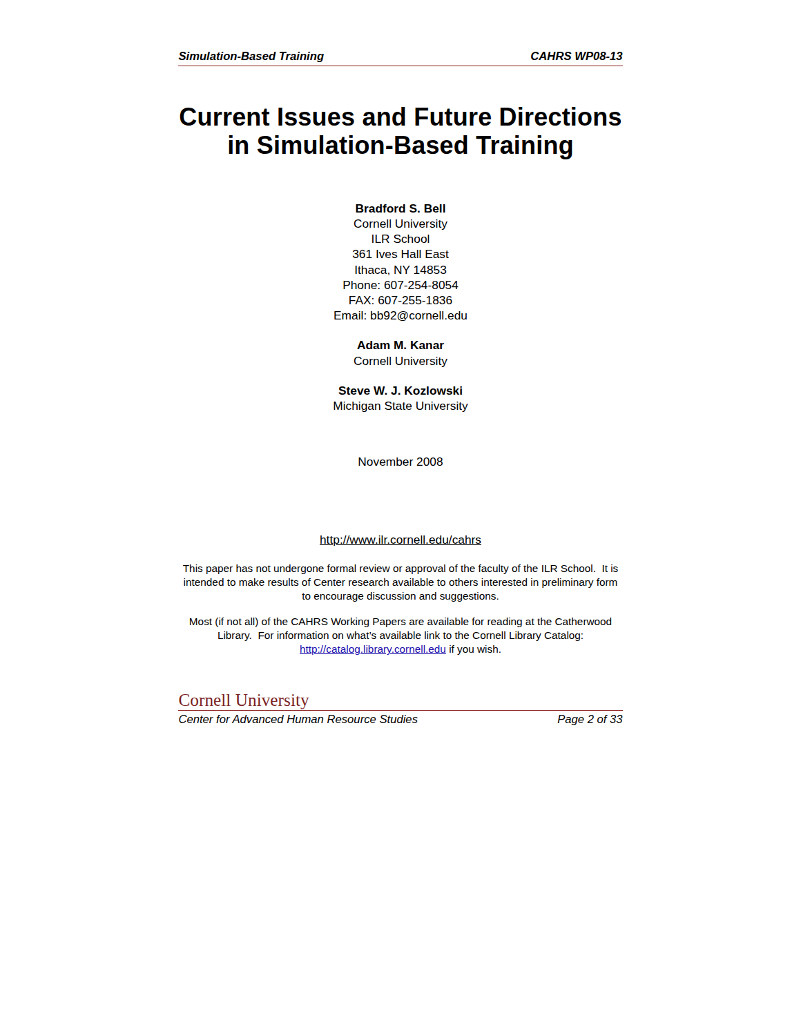Simulation-Based Training CAHRS WP08-13
Current Issues and Future Directions
in Simulation-Based Training
Bradford S. Bell
Cornell University
ILR School
361 Ives Hall East
Ithaca, NY 14853
Phone: 607-254-8054
FAX: 607-255-1836
Email: bb92@cornell.edu
Adam M. Kanar
Cornell University
Steve W. J. Kozlowski
Michigan State University
November 2008
http://www.ilr.cornell.edu/cahrs
This paper has not undergone formal review or approval of the faculty of the ILR School. It is intended to make results of Center research available to others interested in preliminary form to encourage discussion and suggestions.
Most (if not all) of the CAHRS Working Papers are available for reading at the Catherwood Library. For information on what’s available link to the Cornell Library Catalog: http://catalog.library.cornell.edu if you wish.
Cornell University
Center for Advanced Human Resource Studies Page 2 of 33